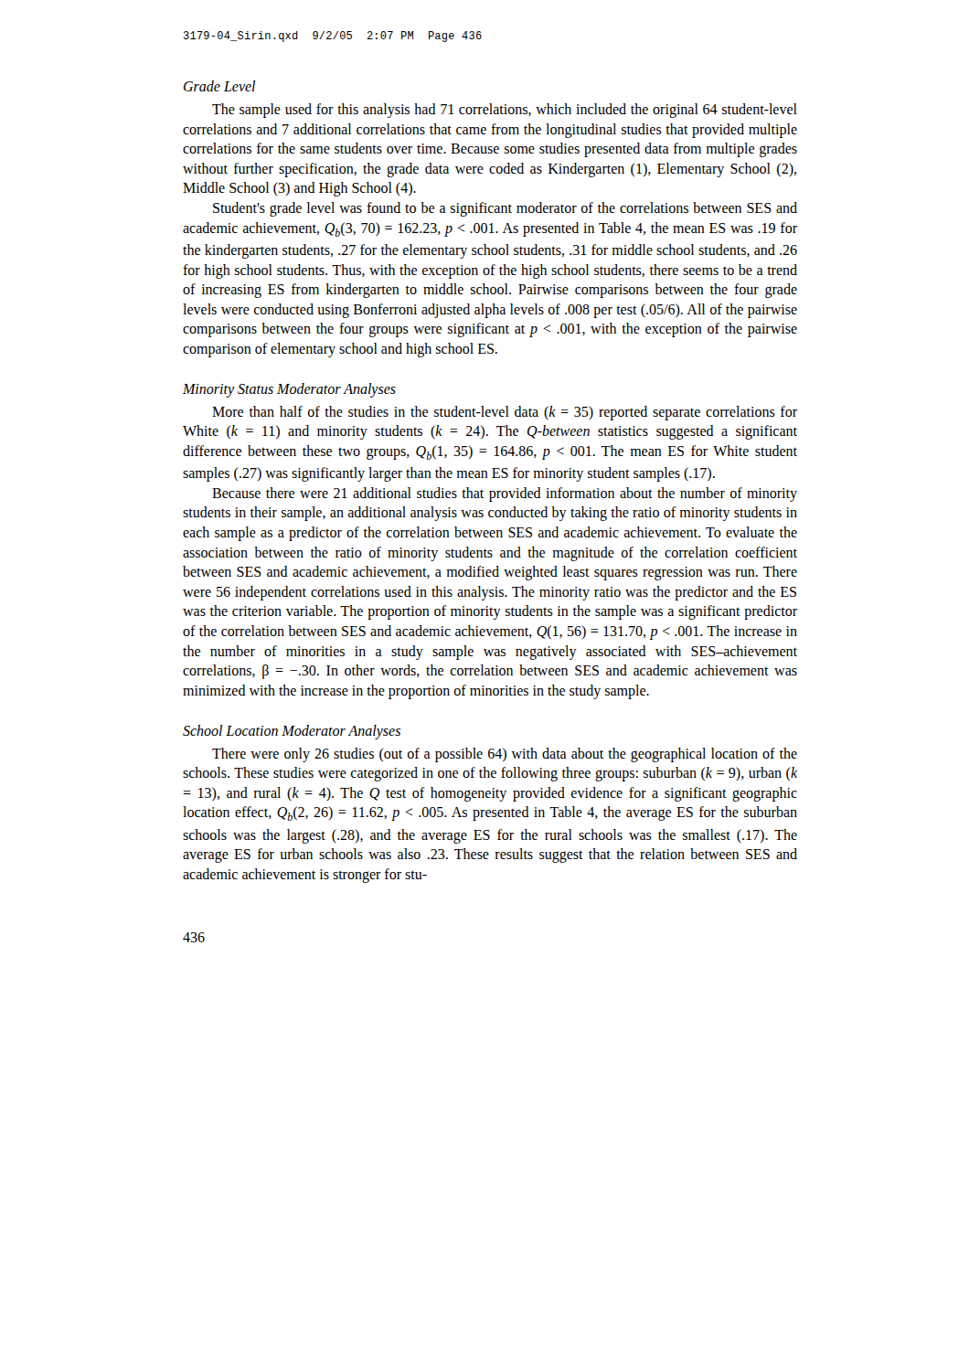3179-04_Sirin.qxd 9/2/05 2:07 PM Page 436
Grade Level
The sample used for this analysis had 71 correlations, which included the original 64 student-level correlations and 7 additional correlations that came from the longitudinal studies that provided multiple correlations for the same students over time. Because some studies presented data from multiple grades without further specification, the grade data were coded as Kindergarten (1), Elementary School (2), Middle School (3) and High School (4).
Student's grade level was found to be a significant moderator of the correlations between SES and academic achievement, Qb(3, 70) = 162.23, p < .001. As presented in Table 4, the mean ES was .19 for the kindergarten students, .27 for the elementary school students, .31 for middle school students, and .26 for high school students. Thus, with the exception of the high school students, there seems to be a trend of increasing ES from kindergarten to middle school. Pairwise comparisons between the four grade levels were conducted using Bonferroni adjusted alpha levels of .008 per test (.05/6). All of the pairwise comparisons between the four groups were significant at p < .001, with the exception of the pairwise comparison of elementary school and high school ES.
Minority Status Moderator Analyses
More than half of the studies in the student-level data (k = 35) reported separate correlations for White (k = 11) and minority students (k = 24). The Q-between statistics suggested a significant difference between these two groups, Qb(1, 35) = 164.86, p < 001. The mean ES for White student samples (.27) was significantly larger than the mean ES for minority student samples (.17).
Because there were 21 additional studies that provided information about the number of minority students in their sample, an additional analysis was conducted by taking the ratio of minority students in each sample as a predictor of the correlation between SES and academic achievement. To evaluate the association between the ratio of minority students and the magnitude of the correlation coefficient between SES and academic achievement, a modified weighted least squares regression was run. There were 56 independent correlations used in this analysis. The minority ratio was the predictor and the ES was the criterion variable. The proportion of minority students in the sample was a significant predictor of the correlation between SES and academic achievement, Q(1, 56) = 131.70, p < .001. The increase in the number of minorities in a study sample was negatively associated with SES–achievement correlations, β = −.30. In other words, the correlation between SES and academic achievement was minimized with the increase in the proportion of minorities in the study sample.
School Location Moderator Analyses
There were only 26 studies (out of a possible 64) with data about the geographical location of the schools. These studies were categorized in one of the following three groups: suburban (k = 9), urban (k = 13), and rural (k = 4). The Q test of homogeneity provided evidence for a significant geographic location effect, Qb(2, 26) = 11.62, p < .005. As presented in Table 4, the average ES for the suburban schools was the largest (.28), and the average ES for the rural schools was the smallest (.17). The average ES for urban schools was also .23. These results suggest that the relation between SES and academic achievement is stronger for stu-
436